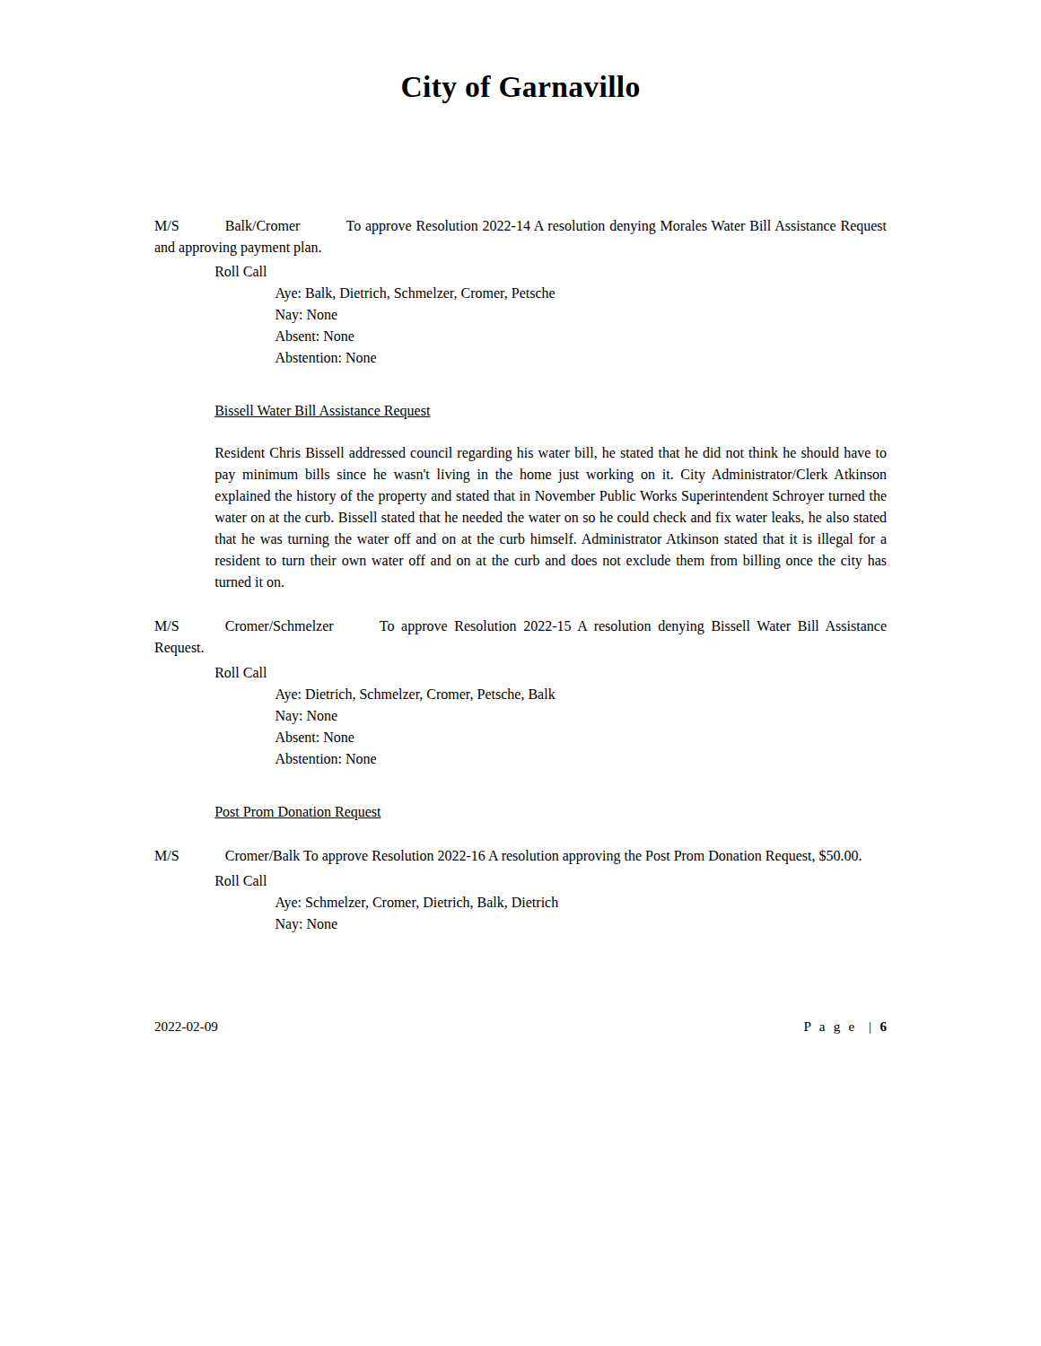City of Garnavillo
M/S Balk/Cromer To approve Resolution 2022-14 A resolution denying Morales Water Bill Assistance Request and approving payment plan.
Roll Call
Aye: Balk, Dietrich, Schmelzer, Cromer, Petsche
Nay: None
Absent: None
Abstention: None
Bissell Water Bill Assistance Request
Resident Chris Bissell addressed council regarding his water bill, he stated that he did not think he should have to pay minimum bills since he wasn't living in the home just working on it. City Administrator/Clerk Atkinson explained the history of the property and stated that in November Public Works Superintendent Schroyer turned the water on at the curb. Bissell stated that he needed the water on so he could check and fix water leaks, he also stated that he was turning the water off and on at the curb himself. Administrator Atkinson stated that it is illegal for a resident to turn their own water off and on at the curb and does not exclude them from billing once the city has turned it on.
M/S Cromer/Schmelzer To approve Resolution 2022-15 A resolution denying Bissell Water Bill Assistance Request.
Roll Call
Aye: Dietrich, Schmelzer, Cromer, Petsche, Balk
Nay: None
Absent: None
Abstention: None
Post Prom Donation Request
M/S Cromer/Balk To approve Resolution 2022-16 A resolution approving the Post Prom Donation Request, $50.00.
Roll Call
Aye: Schmelzer, Cromer, Dietrich, Balk, Dietrich
Nay: None
2022-02-09 P a g e | 6